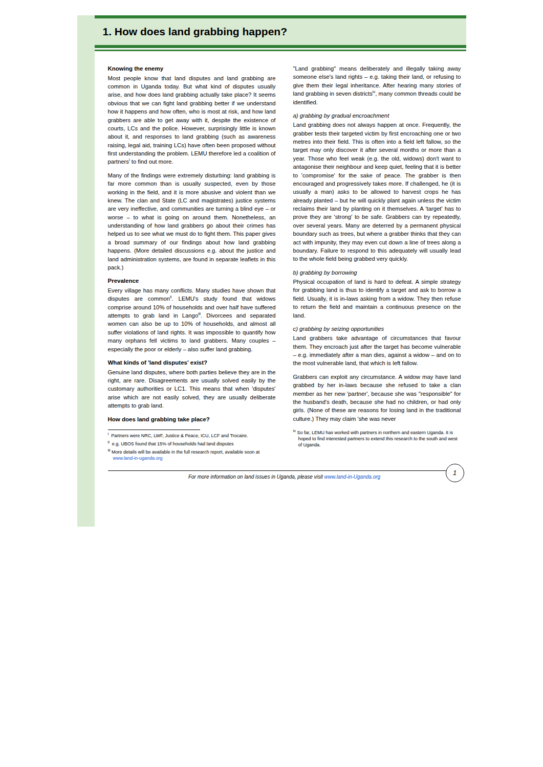1. How does land grabbing happen?
Knowing the enemy
Most people know that land disputes and land grabbing are common in Uganda today. But what kind of disputes usually arise, and how does land grabbing actually take place? It seems obvious that we can fight land grabbing better if we understand how it happens and how often, who is most at risk, and how land grabbers are able to get away with it, despite the existence of courts, LCs and the police. However, surprisingly little is known about it, and responses to land grabbing (such as awareness raising, legal aid, training LCs) have often been proposed without first understanding the problem. LEMU therefore led a coalition of partnersi to find out more.
Many of the findings were extremely disturbing: land grabbing is far more common than is usually suspected, even by those working in the field, and it is more abusive and violent than we knew. The clan and State (LC and magistrates) justice systems are very ineffective, and communities are turning a blind eye – or worse – to what is going on around them. Nonetheless, an understanding of how land grabbers go about their crimes has helped us to see what we must do to fight them. This paper gives a broad summary of our findings about how land grabbing happens. (More detailed discussions e.g. about the justice and land administration systems, are found in separate leaflets in this pack.)
Prevalence
Every village has many conflicts. Many studies have shown that disputes are commonii. LEMU's study found that widows comprise around 10% of households and over half have suffered attempts to grab land in Langoiii. Divorcees and separated women can also be up to 10% of households, and almost all suffer violations of land rights. It was impossible to quantify how many orphans fell victims to land grabbers. Many couples – especially the poor or elderly – also suffer land grabbing.
What kinds of 'land disputes' exist?
Genuine land disputes, where both parties believe they are in the right, are rare. Disagreements are usually solved easily by the customary authorities or LC1. This means that when 'disputes' arise which are not easily solved, they are usually deliberate attempts to grab land.
How does land grabbing take place?
"Land grabbing" means deliberately and illegally taking away someone else's land rights – e.g. taking their land, or refusing to give them their legal inheritance. After hearing many stories of land grabbing in seven districtsiv, many common threads could be identified.
a) grabbing by gradual encroachment
Land grabbing does not always happen at once. Frequently, the grabber tests their targeted victim by first encroaching one or two metres into their field. This is often into a field left fallow, so the target may only discover it after several months or more than a year. Those who feel weak (e.g. the old, widows) don't want to antagonise their neighbour and keep quiet, feeling that it is better to 'compromise' for the sake of peace. The grabber is then encouraged and progressively takes more. If challenged, he (it is usually a man) asks to be allowed to harvest crops he has already planted – but he will quickly plant again unless the victim reclaims their land by planting on it themselves. A 'target' has to prove they are 'strong' to be safe. Grabbers can try repeatedly, over several years. Many are deterred by a permanent physical boundary such as trees, but where a grabber thinks that they can act with impunity, they may even cut down a line of trees along a boundary. Failure to respond to this adequately will usually lead to the whole field being grabbed very quickly.
b) grabbing by borrowing
Physical occupation of land is hard to defeat. A simple strategy for grabbing land is thus to identify a target and ask to borrow a field. Usually, it is in-laws asking from a widow. They then refuse to return the field and maintain a continuous presence on the land.
c) grabbing by seizing opportunities
Land grabbers take advantage of circumstances that favour them. They encroach just after the target has become vulnerable – e.g. immediately after a man dies, against a widow – and on to the most vulnerable land, that which is left fallow.
Grabbers can exploit any circumstance. A widow may have land grabbed by her in-laws because she refused to take a clan member as her new 'partner', because she was "responsible" for the husband's death, because she had no children, or had only girls. (None of these are reasons for losing land in the traditional culture.) They may claim 'she was never
i Partners were NRC, LWF, Justice & Peace, ICU, LCF and Trocaire.
ii e.g. UBOS found that 15% of households had land disputes
iii More details will be available in the full research report, available soon at www.land-in-uganda.org
iv So far, LEMU has worked with partners in northern and eastern Uganda. It is hoped to find interested partners to extend this research to the south and west of Uganda.
For more information on land issues in Uganda, please visit www.land-in-Uganda.org
1